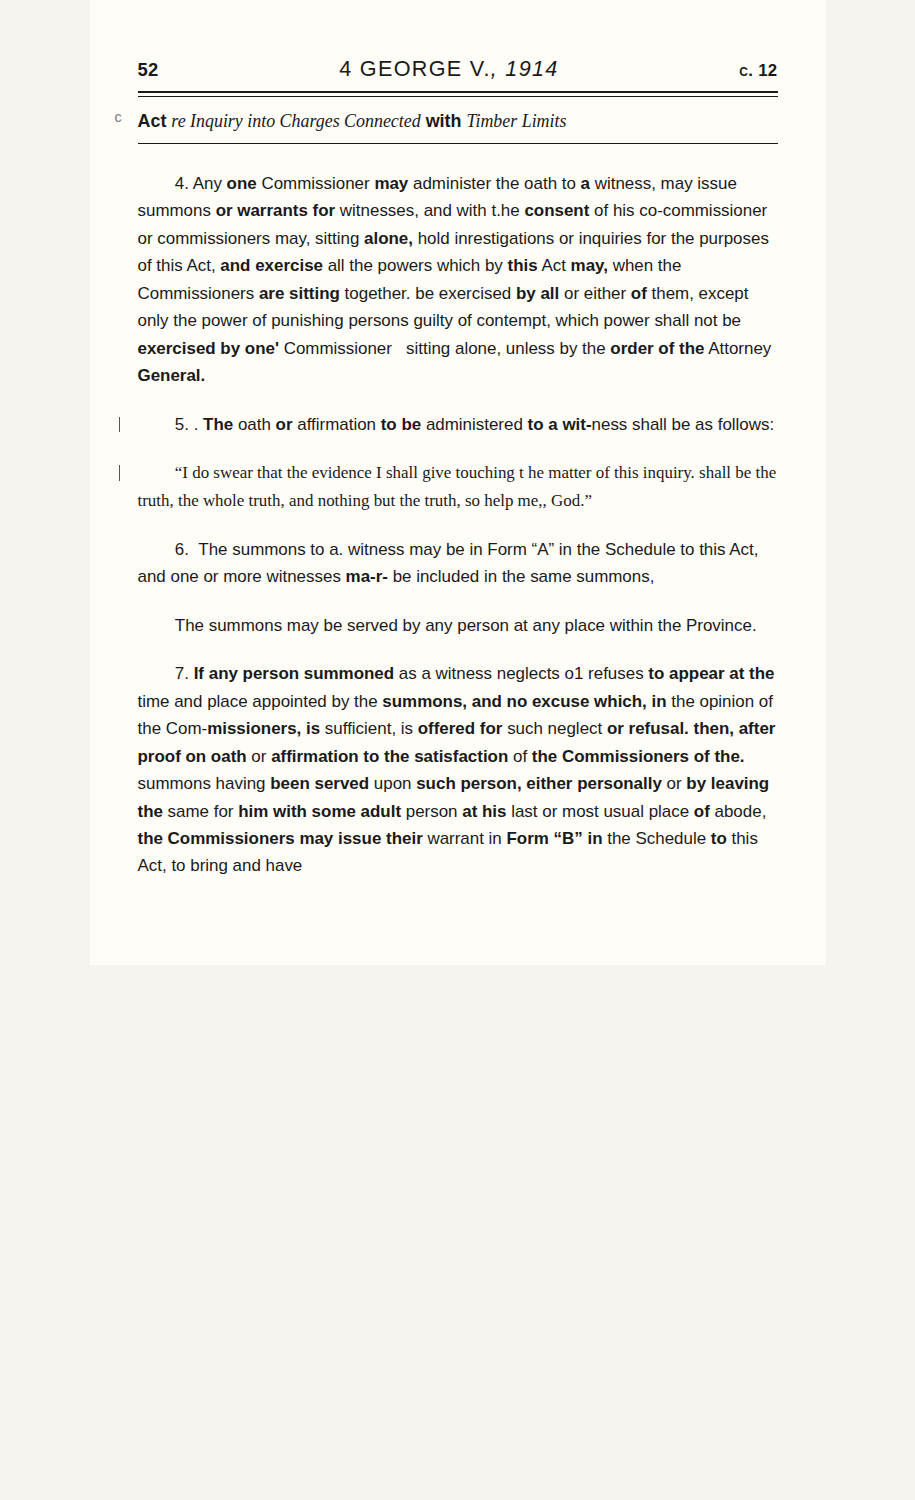52 4 GEORGE V., 1914 c. 12
Act re Inquiry into Charges Connected with Timber Limits
4. Any one Commissioner may administer the oath to a witness, may issue summons or warrants for witnesses, and with t.he consent of his co-commissioner or commissioners may, sitting alone, hold inrestigations or inquiries for the purposes of this Act, and exercise all the powers which by this Act may, when the Commissioners are sitting together. be exercised by all or either of them, except only the power of punishing persons guilty of contempt, which power shall not be exercised by one' Commissioner sitting alone, unless by the order of the Attorney General.
5. . The oath or affirmation to be administered to a wit-ness shall be as follows:
“I do swear that the evidence I shall give touching t he matter of this inquiry. shall be the truth, the whole truth, and nothing but the truth, so help me,, God.”
6. The summons to a. witness may be in Form “A” in the Schedule to this Act, and one or more witnesses ma-r- be included in the same summons,
The summons may be served by any person at any place within the Province.
7. If any person summoned as a witness neglects o1 refuses to appear at the time and place appointed by the summons, and no excuse which, in the opinion of the Com-missioners, is sufficient, is offered for such neglect or refusal. then, after proof on oath or affirmation to the satisfaction of the Commissioners of the. summons having been served upon such person, either personally or by leaving the same for him with some adult person at his last or most usual place of abode, the Commissioners may issue their warrant in Form “B” in the Schedule to this Act, to bring and have